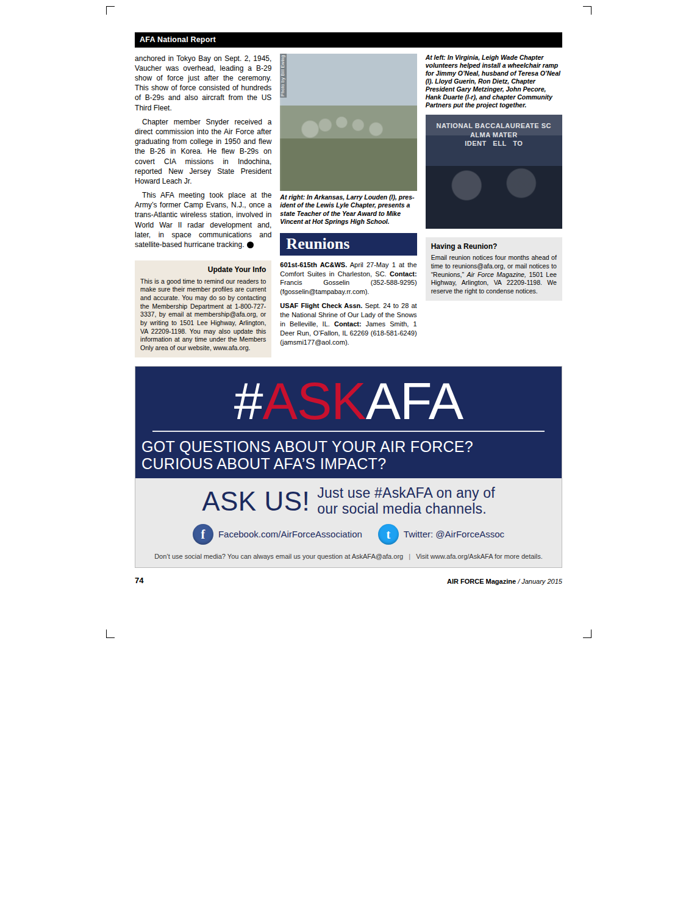AFA National Report
anchored in Tokyo Bay on Sept. 2, 1945, Vaucher was overhead, leading a B-29 show of force just after the ceremony. This show of force consisted of hundreds of B-29s and also aircraft from the US Third Fleet.
Chapter member Snyder received a direct commission into the Air Force after graduating from college in 1950 and flew the B-26 in Korea. He flew B-29s on covert CIA missions in Indochina, reported New Jersey State President Howard Leach Jr.
This AFA meeting took place at the Army’s former Camp Evans, N.J., once a trans-Atlantic wireless station, involved in World War II radar development and, later, in space communications and satellite-based hurricane tracking.✦
Update Your Info
This is a good time to remind our readers to make sure their member profiles are current and accurate. You may do so by contacting the Membership Department at 1-800-727-3337, by email at member­ship@afa.org, or by writing to 1501 Lee Highway, Arlington, VA 22209-1198. You may also update this information at any time under the Members Only area of our website, www.afa.org.
Photo by Bill Ewing
At right: In Arkansas, Larry Louden (l), pres­ident of the Lewis Lyle Chapter, presents a state Teacher of the Year Award to Mike Vincent at Hot Springs High School.
Reunions
601st-615th AC&WS. April 27-May 1 at the Comfort Suites in Charleston, SC. Contact: Francis Gosselin (352-588-9295) (fgosselin@tampabay.rr.com).
USAF Flight Check Assn. Sept. 24 to 28 at the National Shrine of Our Lady of the Snows in Belleville, IL. Contact: James Smith, 1 Deer Run, O’Fallon, IL 62269 (618-581-6249) (jamsmi177@aol.com).
At left: In Virginia, Leigh Wade Chapter volunteers helped install a wheelchair ramp for Jimmy O’Neal, husband of Teresa O’Neal (l). Lloyd Guerin, Ron Dietz, Chapter President Gary Metzinger, John Pecore, Hank Duarte (l-r), and chapter Community Partners put the project together.
NATIONAL BACCALAUREATE SC
ALMA MATER
IDENT ELL TO
Having a Reunion?
Email reunion notices four months ahead of time to reunions@afa.org, or mail notices to “Reunions,” Air Force Magazine, 1501 Lee High­way, Arlington, VA 22209-1198. We reserve the right to condense notices.
#ASKAFA
GOT QUESTIONS ABOUT YOUR AIR FORCE?
CURIOUS ABOUT AFA’S IMPACT?
ASK US!
Just use #AskAFA on any of
our social media channels.
fFacebook.com/AirForceAssociation
tTwitter: @AirForceAssoc
Don’t use social media? You can always email us your question at AskAFA@afa.org | Visit www.afa.org/AskAFA for more details.
74
AIR FORCE Magazine / January 2015